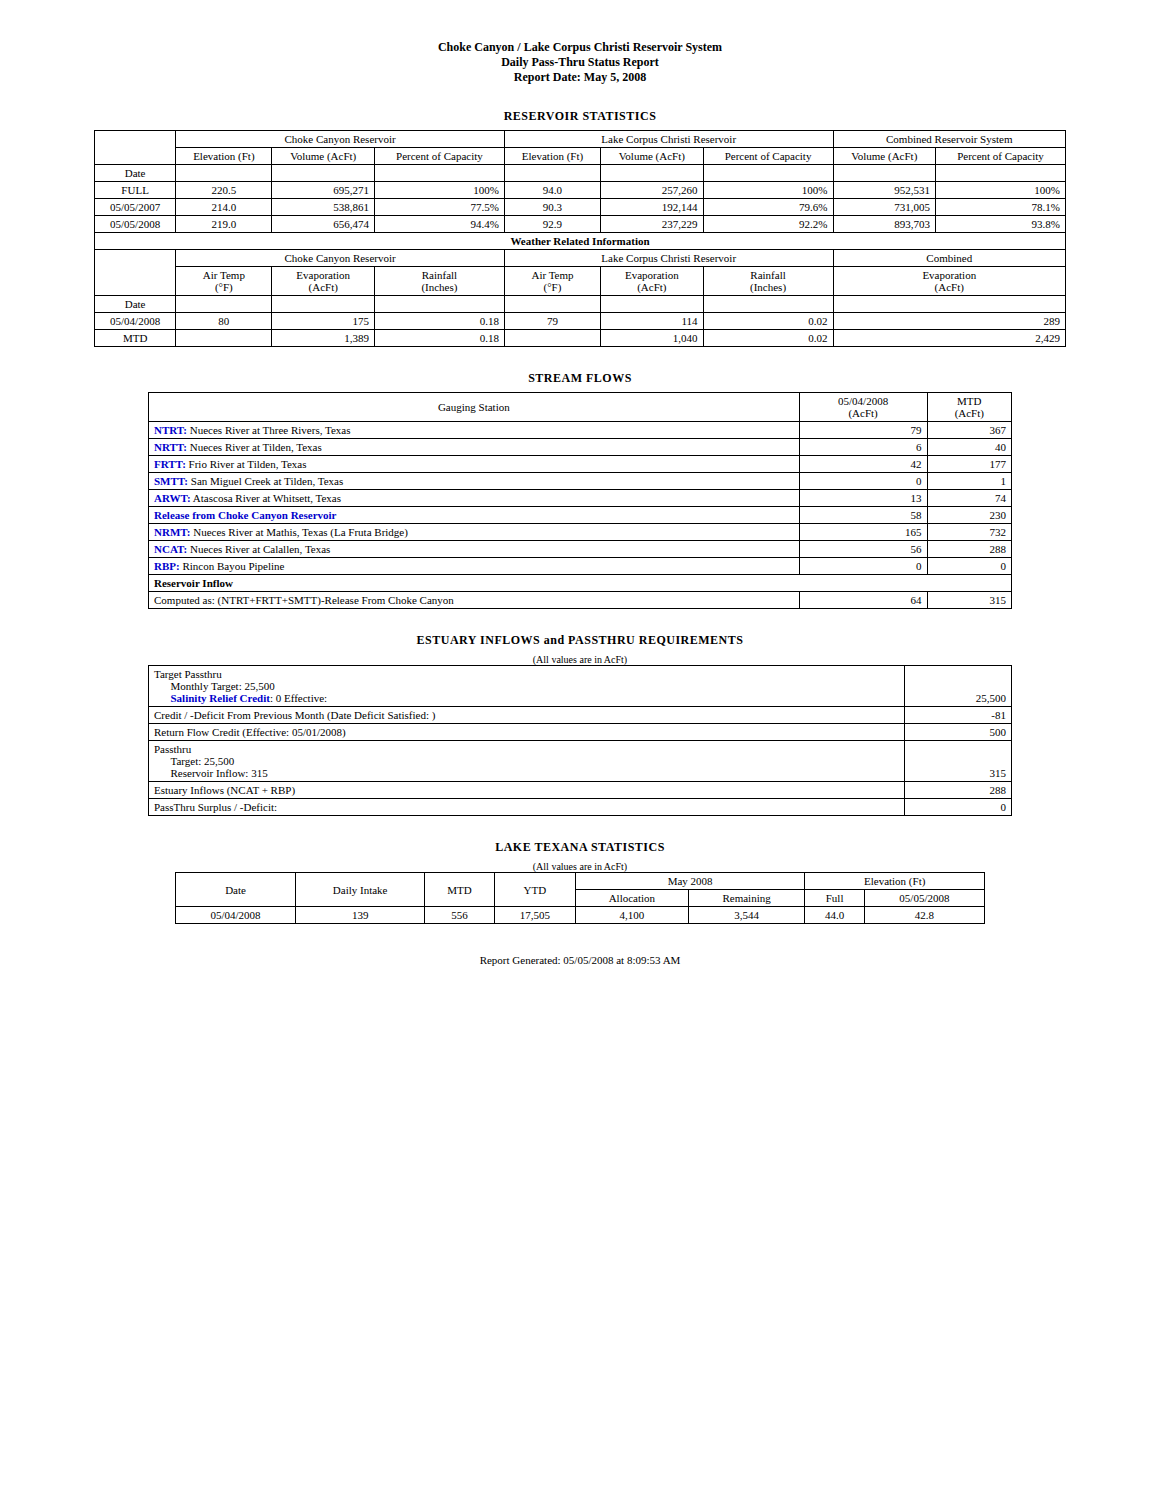Choke Canyon / Lake Corpus Christi Reservoir System
Daily Pass-Thru Status Report
Report Date: May 5, 2008
RESERVOIR STATISTICS
| | Choke Canyon Reservoir | Lake Corpus Christi Reservoir | Combined Reservoir System |
| --- | --- | --- | --- |
| Elevation (Ft) | Volume (AcFt) | Percent of Capacity | Elevation (Ft) | Volume (AcFt) | Percent of Capacity | Volume (AcFt) | Percent of Capacity |
| Date | | | | | | | | |
| FULL | 220.5 | 695,271 | 100% | 94.0 | 257,260 | 100% | 952,531 | 100% |
| 05/05/2007 | 214.0 | 538,861 | 77.5% | 90.3 | 192,144 | 79.6% | 731,005 | 78.1% |
| 05/05/2008 | 219.0 | 656,474 | 94.4% | 92.9 | 237,229 | 92.2% | 893,703 | 93.8% |
| Weather Related Information |
| | Choke Canyon Reservoir | Lake Corpus Christi Reservoir | Combined |
| Air Temp (°F) | Evaporation (AcFt) | Rainfall (Inches) | Air Temp (°F) | Evaporation (AcFt) | Rainfall (Inches) | Evaporation (AcFt) |
| Date | | | | | | | |
| 05/04/2008 | 80 | 175 | 0.18 | 79 | 114 | 0.02 | 289 |
| MTD | | 1,389 | 0.18 | | 1,040 | 0.02 | 2,429 |
STREAM FLOWS
| Gauging Station | 05/04/2008 (AcFt) | MTD (AcFt) |
| --- | --- | --- |
| NTRT: Nueces River at Three Rivers, Texas | 79 | 367 |
| NRTT: Nueces River at Tilden, Texas | 6 | 40 |
| FRTT: Frio River at Tilden, Texas | 42 | 177 |
| SMTT: San Miguel Creek at Tilden, Texas | 0 | 1 |
| ARWT: Atascosa River at Whitsett, Texas | 13 | 74 |
| Release from Choke Canyon Reservoir | 58 | 230 |
| NRMT: Nueces River at Mathis, Texas (La Fruta Bridge) | 165 | 732 |
| NCAT: Nueces River at Calallen, Texas | 56 | 288 |
| RBP: Rincon Bayou Pipeline | 0 | 0 |
| Reservoir Inflow |
| Computed as: (NTRT+FRTT+SMTT)-Release From Choke Canyon | 64 | 315 |
ESTUARY INFLOWS and PASSTHRU REQUIREMENTS
(All values are in AcFt)
| Target Passthru Monthly Target: 25,500 Salinity Relief Credit : 0 Effective: | 25,500 |
| Credit / -Deficit From Previous Month (Date Deficit Satisfied: ) | -81 |
| Return Flow Credit (Effective: 05/01/2008) | 500 |
| Passthru Target: 25,500 Reservoir Inflow: 315 | 315 |
| Estuary Inflows (NCAT + RBP) | 288 |
| PassThru Surplus / -Deficit: | 0 |
LAKE TEXANA STATISTICS
(All values are in AcFt)
| Date | Daily Intake | MTD | YTD | May 2008 | Elevation (Ft) |
| --- | --- | --- | --- | --- | --- |
| Allocation | Remaining | Full | 05/05/2008 |
| 05/04/2008 | 139 | 556 | 17,505 | 4,100 | 3,544 | 44.0 | 42.8 |
Report Generated: 05/05/2008 at 8:09:53 AM